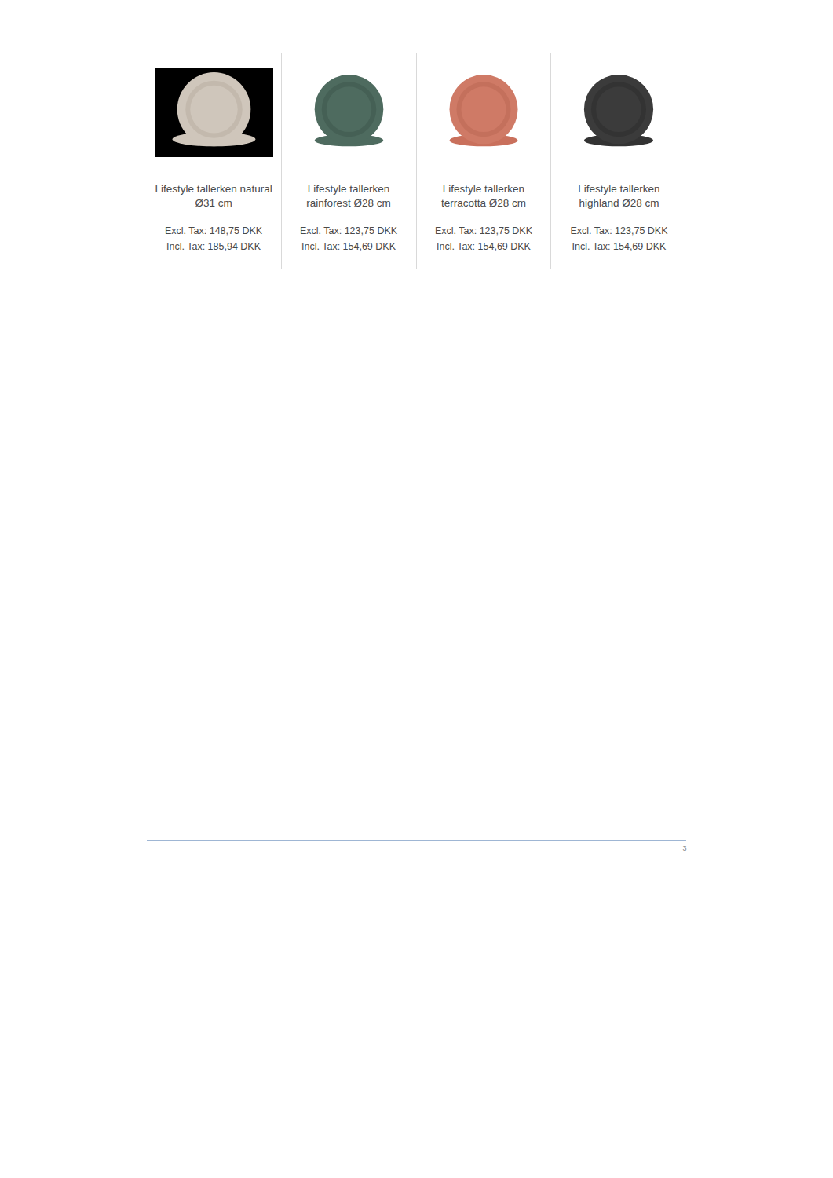Lifestyle tallerken natural Ø31 cm
Excl. Tax: 148,75 DKK
Incl. Tax: 185,94 DKK
Lifestyle tallerken rainforest Ø28 cm
Excl. Tax: 123,75 DKK
Incl. Tax: 154,69 DKK
Lifestyle tallerken terracotta Ø28 cm
Excl. Tax: 123,75 DKK
Incl. Tax: 154,69 DKK
Lifestyle tallerken highland Ø28 cm
Excl. Tax: 123,75 DKK
Incl. Tax: 154,69 DKK
3